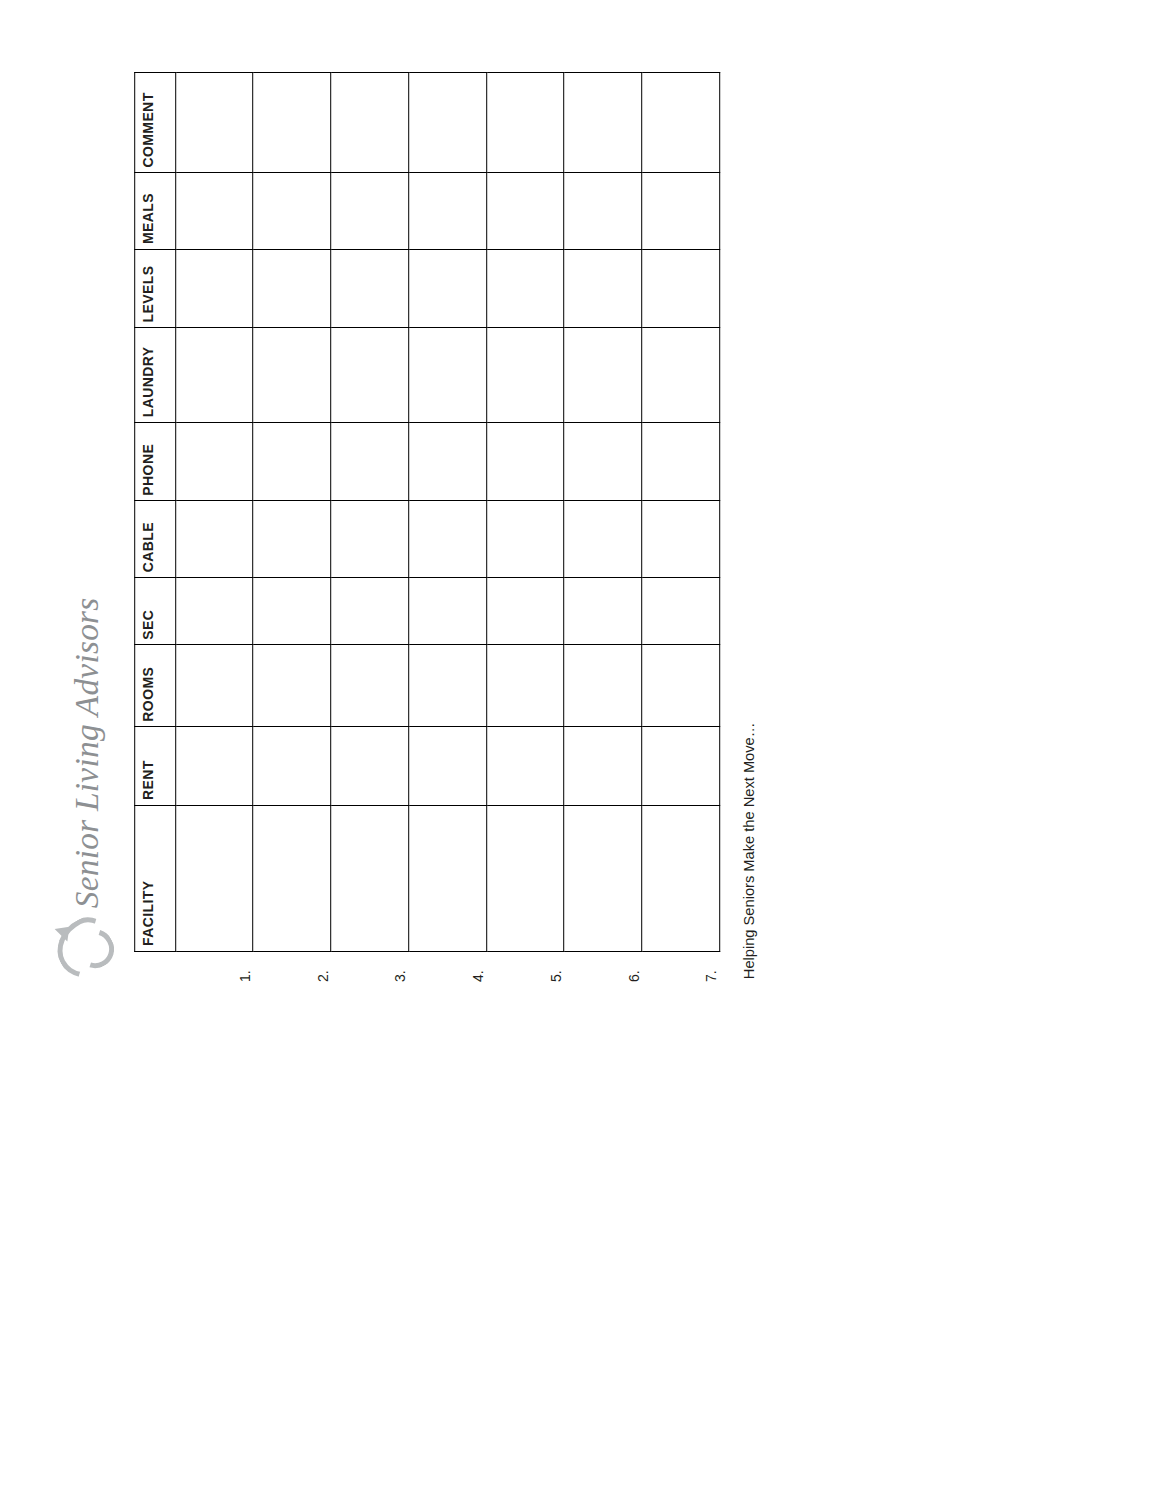Senior Living Advisors
| | FACILITY | RENT | ROOMS | SEC | CABLE | PHONE | LAUNDRY | LEVELS | MEALS | COMMENT |
| --- | --- | --- | --- | --- | --- | --- | --- | --- | --- | --- |
| 1. | | | | | | | | | | |
| 2. | | | | | | | | | | |
| 3. | | | | | | | | | | |
| 4. | | | | | | | | | | |
| 5. | | | | | | | | | | |
| 6. | | | | | | | | | | |
| 7. | | | | | | | | | | |
Helping Seniors Make the Next Move…